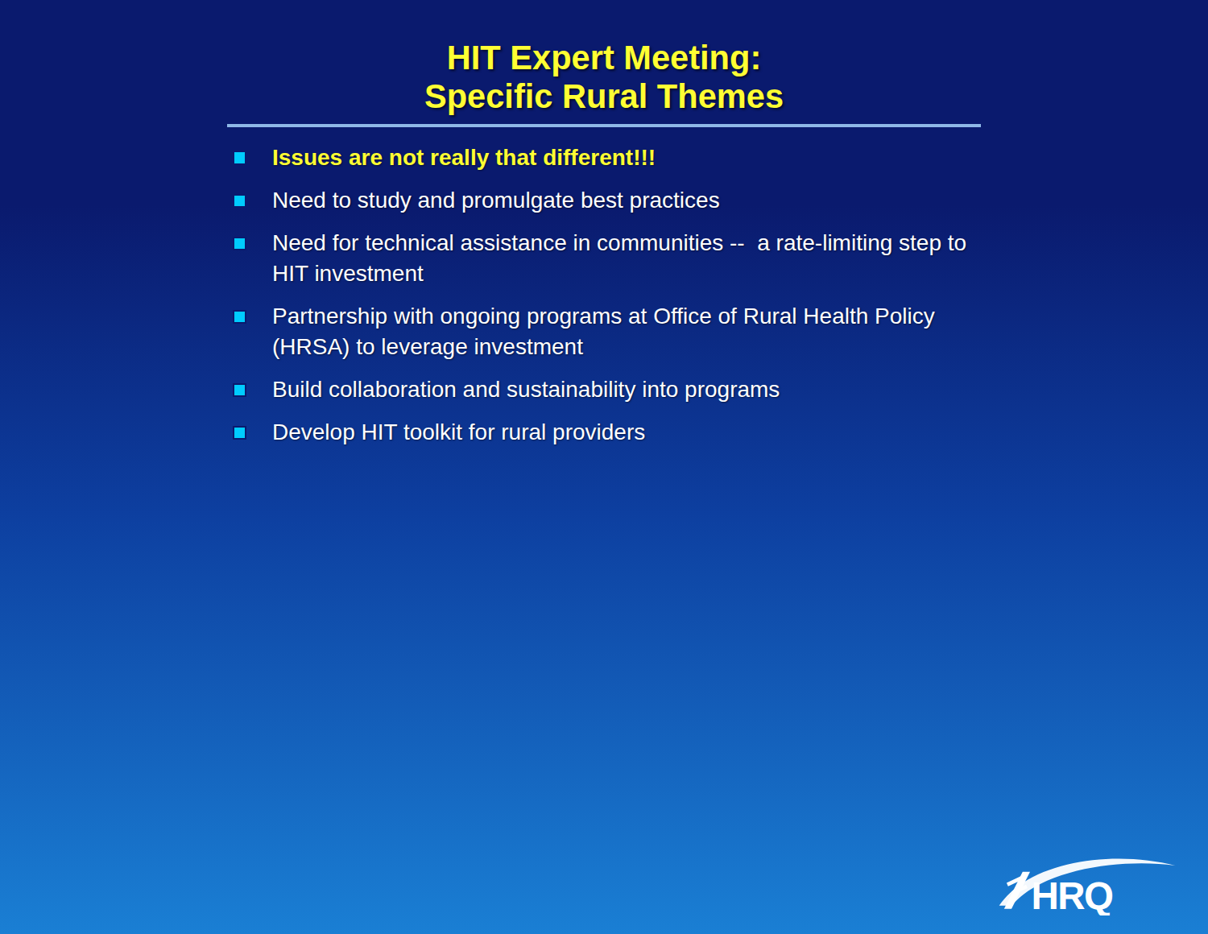HIT Expert Meeting:
Specific Rural Themes
Issues are not really that different!!!
Need to study and promulgate best practices
Need for technical assistance in communities -- a rate-limiting step to HIT investment
Partnership with ongoing programs at Office of Rural Health Policy (HRSA) to leverage investment
Build collaboration and sustainability into programs
Develop HIT toolkit for rural providers
HRQ